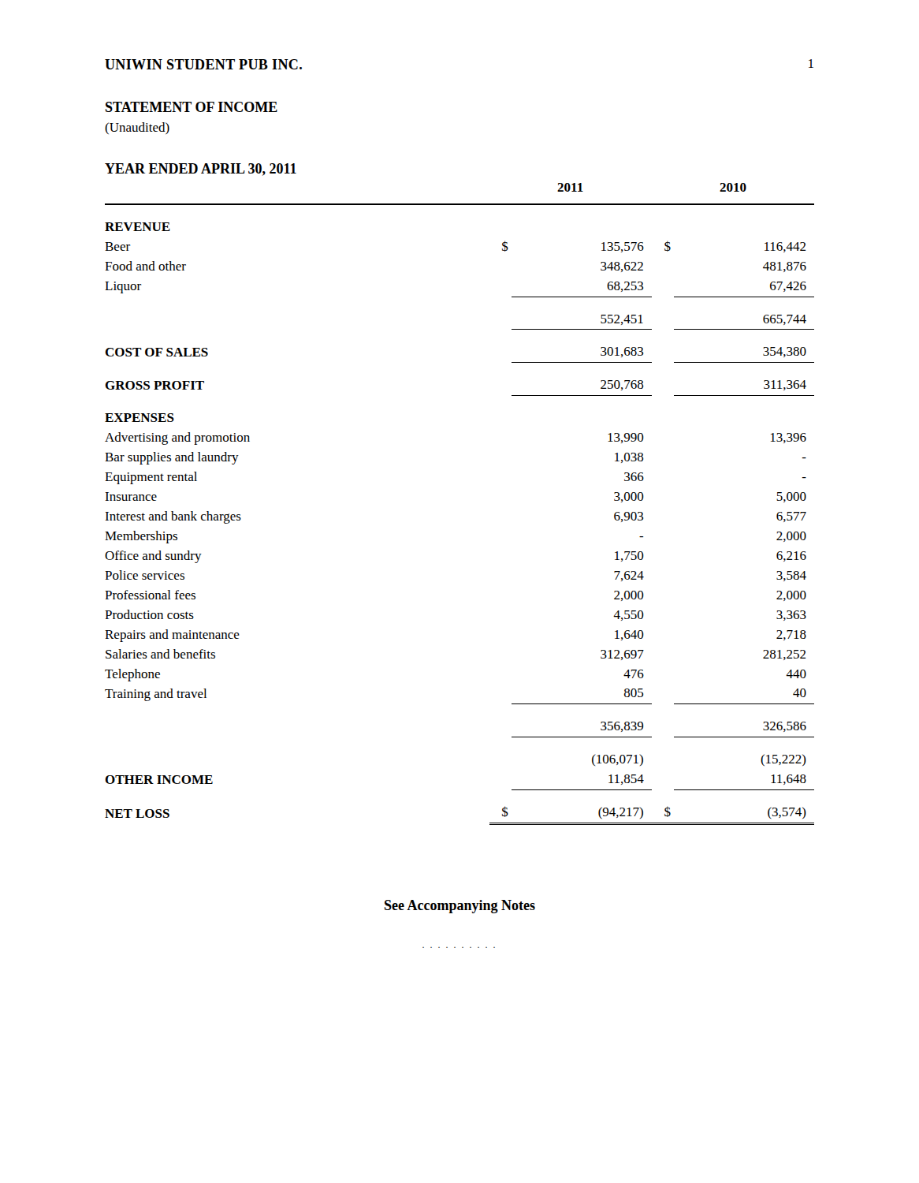1
UNIWIN STUDENT PUB INC.
STATEMENT OF INCOME
(Unaudited)
YEAR ENDED APRIL 30, 2011
| | 2011 | 2010 |
| REVENUE | | | | |
| Beer | $ | 135,576 | $ | 116,442 |
| Food and other | | 348,622 | | 481,876 |
| Liquor | | 68,253 | | 67,426 |
| | | 552,451 | | 665,744 |
| COST OF SALES | | 301,683 | | 354,380 |
| GROSS PROFIT | | 250,768 | | 311,364 |
| EXPENSES | | | | |
| Advertising and promotion | | 13,990 | | 13,396 |
| Bar supplies and laundry | | 1,038 | | - |
| Equipment rental | | 366 | | - |
| Insurance | | 3,000 | | 5,000 |
| Interest and bank charges | | 6,903 | | 6,577 |
| Memberships | | - | | 2,000 |
| Office and sundry | | 1,750 | | 6,216 |
| Police services | | 7,624 | | 3,584 |
| Professional fees | | 2,000 | | 2,000 |
| Production costs | | 4,550 | | 3,363 |
| Repairs and maintenance | | 1,640 | | 2,718 |
| Salaries and benefits | | 312,697 | | 281,252 |
| Telephone | | 476 | | 440 |
| Training and travel | | 805 | | 40 |
| | | 356,839 | | 326,586 |
| | | (106,071) | | (15,222) |
| OTHER INCOME | | 11,854 | | 11,648 |
| NET LOSS | $ | (94,217) | $ | (3,574) |
See Accompanying Notes
. . . . . . . . . .